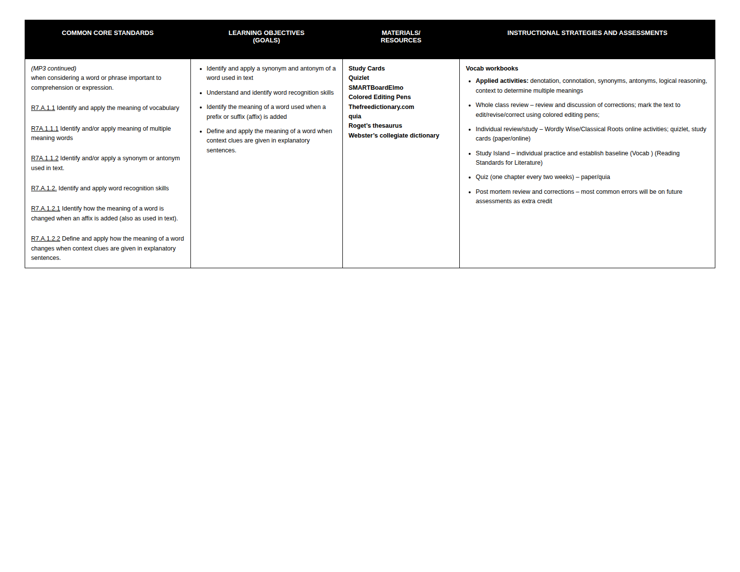| COMMON CORE STANDARDS | LEARNING OBJECTIVES (GOALS) | MATERIALS/ RESOURCES | INSTRUCTIONAL STRATEGIES AND ASSESSMENTS |
| --- | --- | --- | --- |
| (MP3 continued) when considering a word or phrase important to comprehension or expression. R7.A.1.1 Identify and apply the meaning of vocabulary R7A.1.1.1 Identify and/or apply meaning of multiple meaning words R7A.1.1.2 Identify and/or apply a synonym or antonym used in text. R7.A.1.2. Identify and apply word recognition skills R7.A.1.2.1 Identify how the meaning of a word is changed when an affix is added (also as used in text). R7.A.1.2.2 Define and apply how the meaning of a word changes when context clues are given in explanatory sentences. | Identify and apply a synonym and antonym of a word used in text Understand and identify word recognition skills Identify the meaning of a word used when a prefix or suffix (affix) is added Define and apply the meaning of a word when context clues are given in explanatory sentences. | Study Cards Quizlet SMARTBoardElmo Colored Editing Pens Thefreedictionary.com quia Roget’s thesaurus Webster’s collegiate dictionary | Vocab workbooks Applied activities: denotation, connotation, synonyms, antonyms, logical reasoning, context to determine multiple meanings Whole class review – review and discussion of corrections; mark the text to edit/revise/correct using colored editing pens; Individual review/study – Wordly Wise/Classical Roots online activities; quizlet, study cards (paper/online) Study Island – individual practice and establish baseline (Vocab ) (Reading Standards for Literature) Quiz (one chapter every two weeks) – paper/quia Post mortem review and corrections – most common errors will be on future assessments as extra credit |